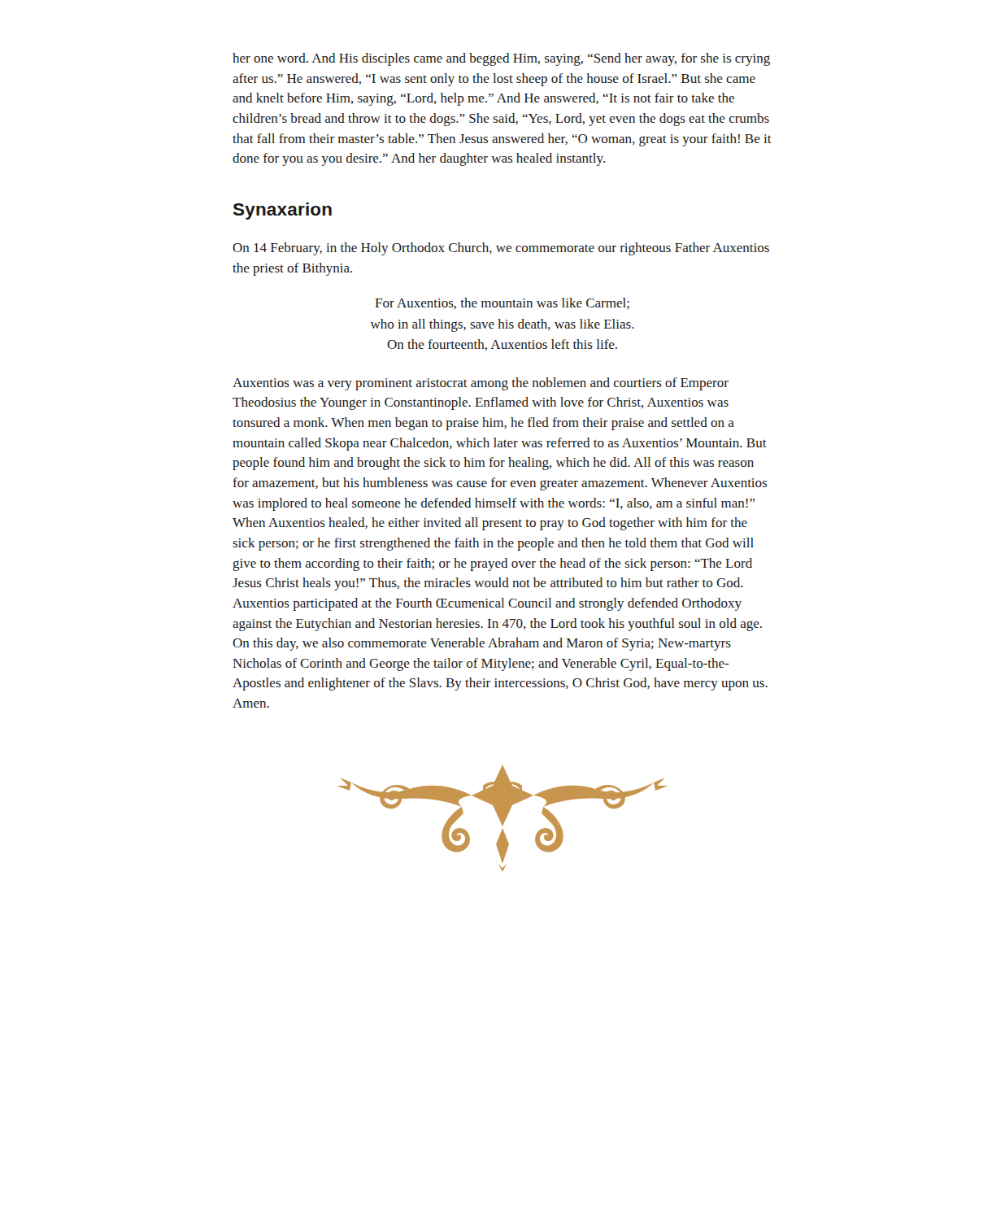her one word. And His disciples came and begged Him, saying, “Send her away, for she is crying after us.” He answered, “I was sent only to the lost sheep of the house of Israel.” But she came and knelt before Him, saying, “Lord, help me.” And He answered, “It is not fair to take the children’s bread and throw it to the dogs.” She said, “Yes, Lord, yet even the dogs eat the crumbs that fall from their master’s table.” Then Jesus answered her, “O woman, great is your faith! Be it done for you as you desire.” And her daughter was healed instantly.
Synaxarion
On 14 February, in the Holy Orthodox Church, we commemorate our righteous Father Auxentios the priest of Bithynia.
For Auxentios, the mountain was like Carmel;
who in all things, save his death, was like Elias.
On the fourteenth, Auxentios left this life.
Auxentios was a very prominent aristocrat among the noblemen and courtiers of Emperor Theodosius the Younger in Constantinople. Enflamed with love for Christ, Auxentios was tonsured a monk. When men began to praise him, he fled from their praise and settled on a mountain called Skopa near Chalcedon, which later was referred to as Auxentios’ Mountain. But people found him and brought the sick to him for healing, which he did. All of this was reason for amazement, but his humbleness was cause for even greater amazement. Whenever Auxentios was implored to heal someone he defended himself with the words: “I, also, am a sinful man!” When Auxentios healed, he either invited all present to pray to God together with him for the sick person; or he first strengthened the faith in the people and then he told them that God will give to them according to their faith; or he prayed over the head of the sick person: “The Lord Jesus Christ heals you!” Thus, the miracles would not be attributed to him but rather to God. Auxentios participated at the Fourth Œcumenical Council and strongly defended Orthodoxy against the Eutychian and Nestorian heresies. In 470, the Lord took his youthful soul in old age.
On this day, we also commemorate Venerable Abraham and Maron of Syria; New-martyrs Nicholas of Corinth and George the tailor of Mitylene; and Venerable Cyril, Equal-to-the-Apostles and enlightener of the Slavs. By their intercessions, O Christ God, have mercy upon us. Amen.